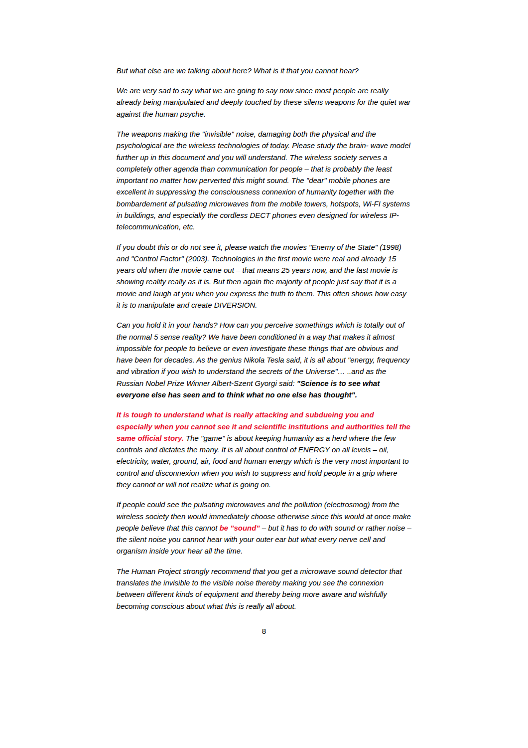But what else are we talking about here? What is it that you cannot hear?
We are very sad to say what we are going to say now since most people are really already being manipulated and deeply touched by these silens weapons for the quiet war against the human psyche.
The weapons making the "invisible" noise, damaging both the physical and the psychological are the wireless technologies of today. Please study the brain- wave model further up in this document and you will understand. The wireless society serves a completely other agenda than communication for people – that is probably the least important no matter how perverted this might sound. The "dear" mobile phones are excellent in suppressing the consciousness connexion of humanity together with the bombardement af pulsating microwaves from the mobile towers, hotspots, Wi-FI systems in buildings, and especially the cordless DECT phones even designed for wireless IP-telecommunication, etc.
If you doubt this or do not see it, please watch the movies "Enemy of the State" (1998) and "Control Factor" (2003). Technologies in the first movie were real and already 15 years old when the movie came out – that means 25 years now, and the last movie is showing reality really as it is. But then again the majority of people just say that it is a movie and laugh at you when you express the truth to them. This often shows how easy it is to manipulate and create DIVERSION.
Can you hold it in your hands? How can you perceive somethings which is totally out of the normal 5 sense reality? We have been conditioned in a way that makes it almost impossible for people to believe or even investigate these things that are obvious and have been for decades. As the genius Nikola Tesla said, it is all about "energy, frequency and vibration if you wish to understand the secrets of the Universe"… ..and as the Russian Nobel Prize Winner Albert-Szent Gyorgi said: "Science is to see what everyone else has seen and to think what no one else has thought".
It is tough to understand what is really attacking and subdueing you and especially when you cannot see it and scientific institutions and authorities tell the same official story. The "game" is about keeping humanity as a herd where the few controls and dictates the many. It is all about control of ENERGY on all levels – oil, electricity, water, ground, air, food and human energy which is the very most important to control and disconnexion when you wish to suppress and hold people in a grip where they cannot or will not realize what is going on.
If people could see the pulsating microwaves and the pollution (electrosmog) from the wireless society then would immediately choose otherwise since this would at once make people believe that this cannot be "sound" – but it has to do with sound or rather noise – the silent noise you cannot hear with your outer ear but what every nerve cell and organism inside your hear all the time.
The Human Project strongly recommend that you get a microwave sound detector that translates the invisible to the visible noise thereby making you see the connexion between different kinds of equipment and thereby being more aware and wishfully becoming conscious about what this is really all about.
8